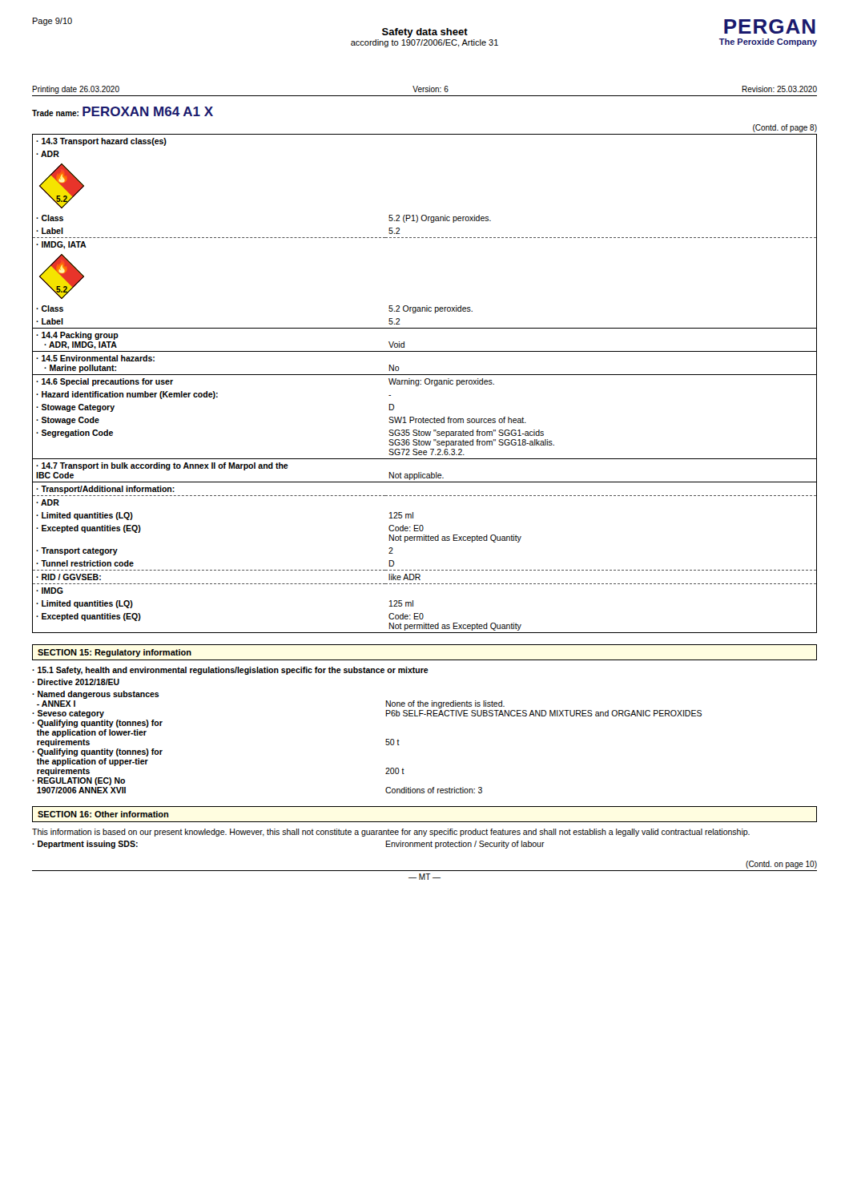Page 9/10
Safety data sheet
according to 1907/2006/EC, Article 31
PERGAN
The Peroxide Company
Printing date 26.03.2020 Version: 6 Revision: 25.03.2020
Trade name: PEROXAN M64 A1 X
(Contd. of page 8)
| · 14.3 Transport hazard class(es) | |
| · ADR | |
| 🔥 5.2 | |
| · Class | 5.2 (P1) Organic peroxides. |
| · Label | 5.2 |
| · IMDG, IATA | |
| 🔥 5.2 | |
| · Class | 5.2 Organic peroxides. |
| · Label | 5.2 |
| · 14.4 Packing group · ADR, IMDG, IATA | Void |
| · 14.5 Environmental hazards: · Marine pollutant: | No |
| · 14.6 Special precautions for user | Warning: Organic peroxides. |
| · Hazard identification number (Kemler code): | - |
| · Stowage Category | D |
| · Stowage Code | SW1 Protected from sources of heat. |
| · Segregation Code | SG35 Stow "separated from" SGG1-acids SG36 Stow "separated from" SGG18-alkalis. SG72 See 7.2.6.3.2. |
| · 14.7 Transport in bulk according to Annex II of Marpol and the IBC Code | Not applicable. |
| · Transport/Additional information: | |
| · ADR | |
| · Limited quantities (LQ) | 125 ml |
| · Excepted quantities (EQ) | Code: E0 Not permitted as Excepted Quantity |
| · Transport category | 2 |
| · Tunnel restriction code | D |
| · RID / GGVSEB: | like ADR |
| · IMDG | |
| · Limited quantities (LQ) | 125 ml |
| · Excepted quantities (EQ) | Code: E0 Not permitted as Excepted Quantity |
SECTION 15: Regulatory information
· 15.1 Safety, health and environmental regulations/legislation specific for the substance or mixture
· Directive 2012/18/EU
· Named dangerous substances
- ANNEX I
None of the ingredients is listed.
· Seveso category
P6b SELF-REACTIVE SUBSTANCES AND MIXTURES and ORGANIC PEROXIDES
· Qualifying quantity (tonnes) for
the application of lower-tier
requirements
50 t
· Qualifying quantity (tonnes) for
the application of upper-tier
requirements
200 t
· REGULATION (EC) No
1907/2006 ANNEX XVII
Conditions of restriction: 3
SECTION 16: Other information
This information is based on our present knowledge. However, this shall not constitute a guarantee for any specific product features and shall not establish a legally valid contractual relationship.
· Department issuing SDS:
Environment protection / Security of labour
(Contd. on page 10)
— MT —